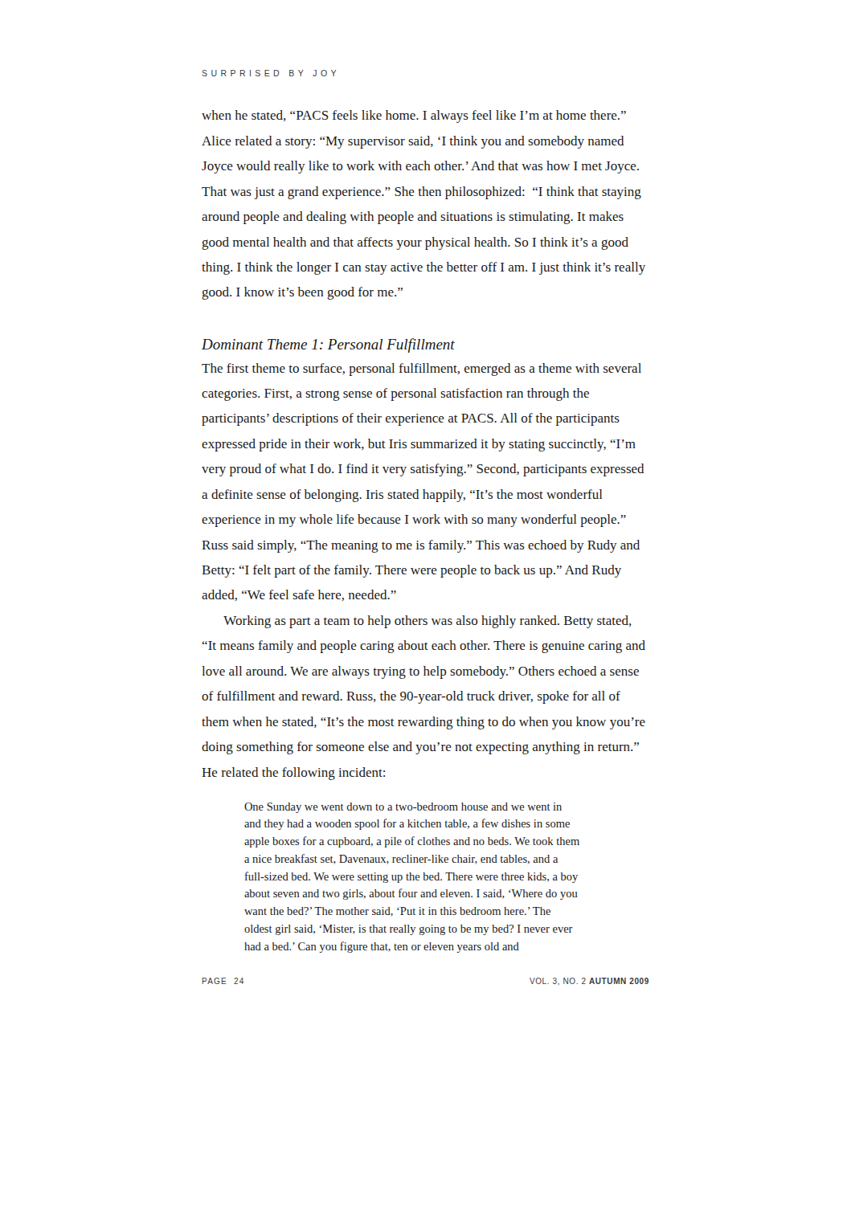Surprised by Joy
when he stated, “PACS feels like home. I always feel like I’m at home there.” Alice related a story: “My supervisor said, ‘I think you and somebody named Joyce would really like to work with each other.’ And that was how I met Joyce. That was just a grand experience.” She then philosophized: “I think that staying around people and dealing with people and situations is stimulating. It makes good mental health and that affects your physical health. So I think it’s a good thing. I think the longer I can stay active the better off I am. I just think it’s really good. I know it’s been good for me.”
Dominant Theme 1: Personal Fulfillment
The first theme to surface, personal fulfillment, emerged as a theme with several categories. First, a strong sense of personal satisfaction ran through the participants’ descriptions of their experience at PACS. All of the participants expressed pride in their work, but Iris summarized it by stating succinctly, “I’m very proud of what I do. I find it very satisfying.” Second, participants expressed a definite sense of belonging. Iris stated happily, “It’s the most wonderful experience in my whole life because I work with so many wonderful people.” Russ said simply, “The meaning to me is family.” This was echoed by Rudy and Betty: “I felt part of the family. There were people to back us up.” And Rudy added, “We feel safe here, needed.”
Working as part a team to help others was also highly ranked. Betty stated, “It means family and people caring about each other. There is genuine caring and love all around. We are always trying to help somebody.” Others echoed a sense of fulfillment and reward. Russ, the 90-year-old truck driver, spoke for all of them when he stated, “It’s the most rewarding thing to do when you know you’re doing something for someone else and you’re not expecting anything in return.” He related the following incident:
One Sunday we went down to a two-bedroom house and we went in and they had a wooden spool for a kitchen table, a few dishes in some apple boxes for a cupboard, a pile of clothes and no beds. We took them a nice breakfast set, Davenaux, recliner-like chair, end tables, and a full-sized bed. We were setting up the bed. There were three kids, a boy about seven and two girls, about four and eleven. I said, ‘Where do you want the bed?’ The mother said, ‘Put it in this bedroom here.’ The oldest girl said, ‘Mister, is that really going to be my bed? I never ever had a bed.’ Can you figure that, ten or eleven years old and
Page 24
Vol. 3, No. 2 Autumn 2009